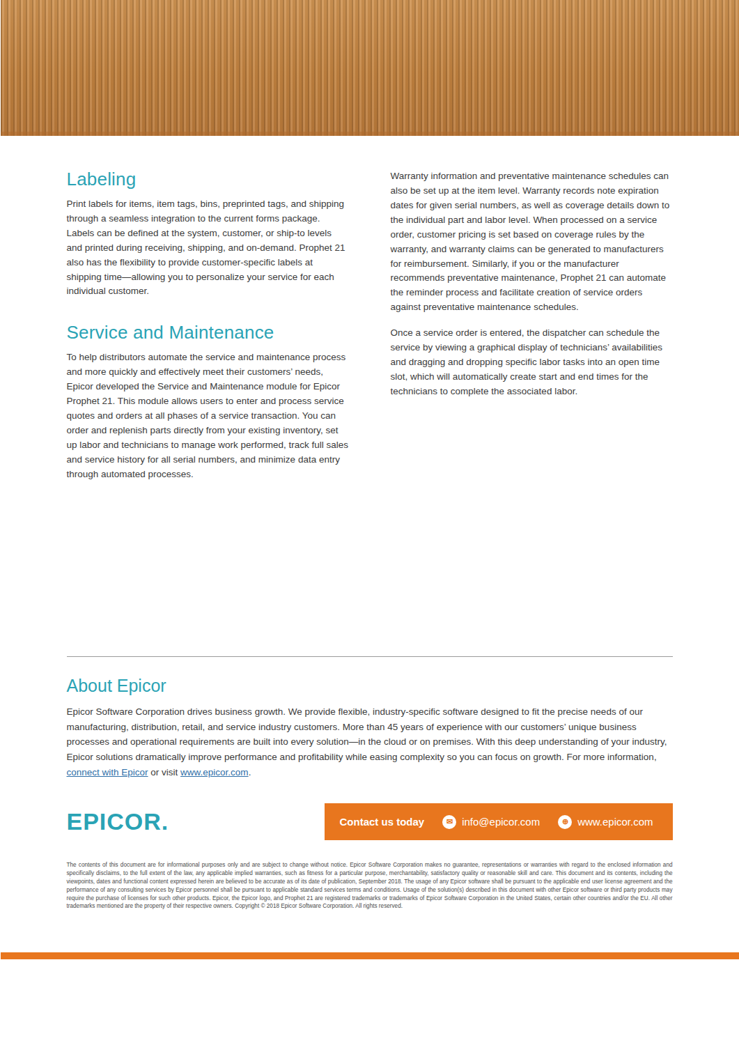Labeling
Print labels for items, item tags, bins, preprinted tags, and shipping through a seamless integration to the current forms package. Labels can be defined at the system, customer, or ship-to levels and printed during receiving, shipping, and on-demand. Prophet 21 also has the flexibility to provide customer-specific labels at shipping time—allowing you to personalize your service for each individual customer.
Service and Maintenance
To help distributors automate the service and maintenance process and more quickly and effectively meet their customers’ needs, Epicor developed the Service and Maintenance module for Epicor Prophet 21. This module allows users to enter and process service quotes and orders at all phases of a service transaction. You can order and replenish parts directly from your existing inventory, set up labor and technicians to manage work performed, track full sales and service history for all serial numbers, and minimize data entry through automated processes.
Warranty information and preventative maintenance schedules can also be set up at the item level. Warranty records note expiration dates for given serial numbers, as well as coverage details down to the individual part and labor level. When processed on a service order, customer pricing is set based on coverage rules by the warranty, and warranty claims can be generated to manufacturers for reimbursement. Similarly, if you or the manufacturer recommends preventative maintenance, Prophet 21 can automate the reminder process and facilitate creation of service orders against preventative maintenance schedules.
Once a service order is entered, the dispatcher can schedule the service by viewing a graphical display of technicians’ availabilities and dragging and dropping specific labor tasks into an open time slot, which will automatically create start and end times for the technicians to complete the associated labor.
About Epicor
Epicor Software Corporation drives business growth. We provide flexible, industry-specific software designed to fit the precise needs of our manufacturing, distribution, retail, and service industry customers. More than 45 years of experience with our customers’ unique business processes and operational requirements are built into every solution—in the cloud or on premises. With this deep understanding of your industry, Epicor solutions dramatically improve performance and profitability while easing complexity so you can focus on growth. For more information, connect with Epicor or visit www.epicor.com.
EPICOR.
Contact us today ✉info@epicor.com ⊕www.epicor.com
The contents of this document are for informational purposes only and are subject to change without notice. Epicor Software Corporation makes no guarantee, representations or warranties with regard to the enclosed information and specifically disclaims, to the full extent of the law, any applicable implied warranties, such as fitness for a particular purpose, merchantability, satisfactory quality or reasonable skill and care. This document and its contents, including the viewpoints, dates and functional content expressed herein are believed to be accurate as of its date of publication, September 2018. The usage of any Epicor software shall be pursuant to the applicable end user license agreement and the performance of any consulting services by Epicor personnel shall be pursuant to applicable standard services terms and conditions. Usage of the solution(s) described in this document with other Epicor software or third party products may require the purchase of licenses for such other products. Epicor, the Epicor logo, and Prophet 21 are registered trademarks or trademarks of Epicor Software Corporation in the United States, certain other countries and/or the EU. All other trademarks mentioned are the property of their respective owners. Copyright © 2018 Epicor Software Corporation. All rights reserved.